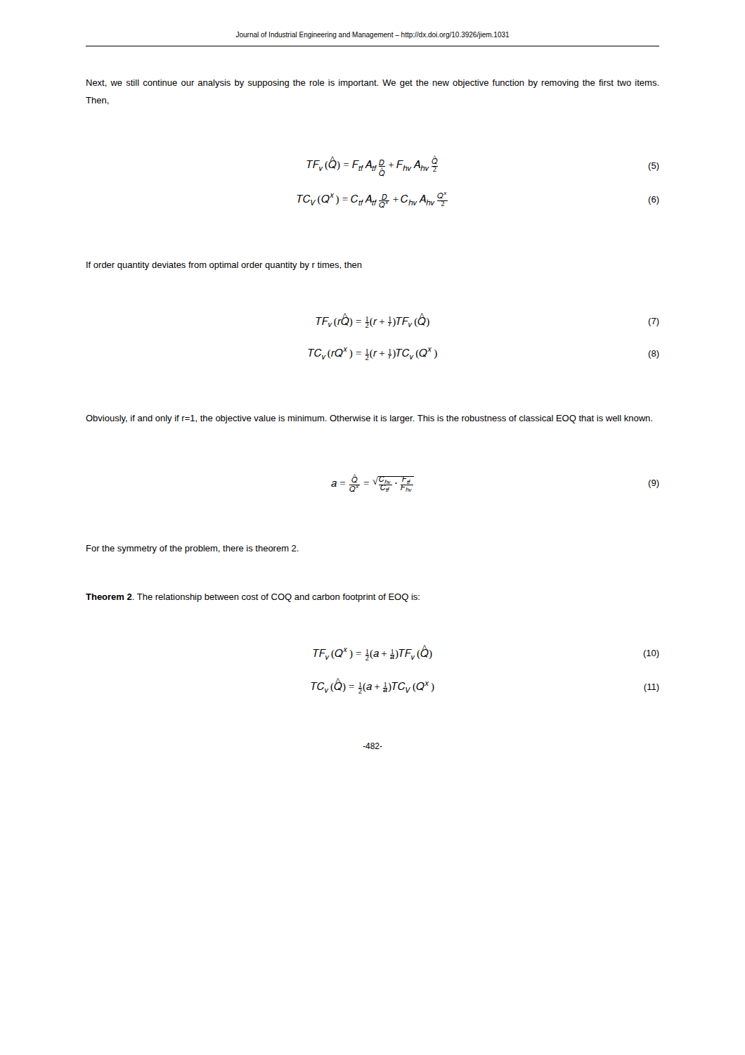Journal of Industrial Engineering and Management – http://dx.doi.org/10.3926/jiem.1031
Next, we still continue our analysis by supposing the role is important. We get the new objective function by removing the first two items. Then,
TFv (Q^) = Ftf Atf DQ^ + Fhv Ahv Q^2
(5)
TCV (Qx) = Ctf Atf DQx + Chv Ahv Qx2
(6)
If order quantity deviates from optimal order quantity by r times, then
TFv (rQ^) = 12 (r+1r) TFv (Q^)
(7)
TCv (rQx) = 12 (r+1r) TCv (Qx)
(8)
Obviously, if and only if r=1, the objective value is minimum. Otherwise it is larger. This is the robustness of classical EOQ that is well known.
a= Q^Qx = Chv Ctf ⋅ Ftf Fhv
(9)
For the symmetry of the problem, there is theorem 2.
Theorem 2. The relationship between cost of COQ and carbon footprint of EOQ is:
TFv (Qx) = 12 (a+1a) TFv (Q^)
(10)
TCv (Q^) = 12 (a+1a) TCV (Qx)
(11)
-482-